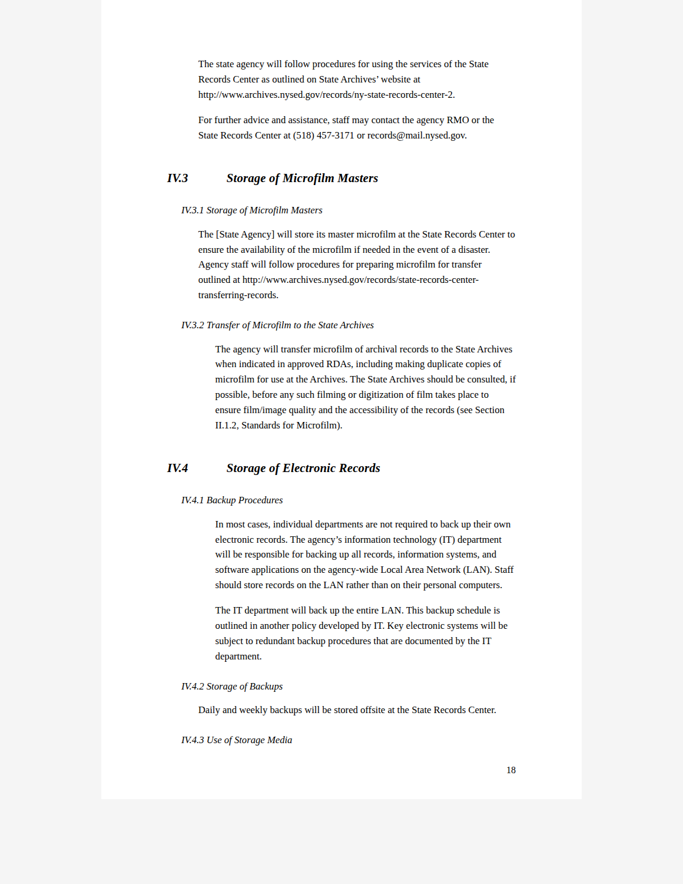The state agency will follow procedures for using the services of the State Records Center as outlined on State Archives’ website at http://www.archives.nysed.gov/records/ny-state-records-center-2.
For further advice and assistance, staff may contact the agency RMO or the State Records Center at (518) 457-3171 or records@mail.nysed.gov.
IV.3 Storage of Microfilm Masters
IV.3.1 Storage of Microfilm Masters
The [State Agency] will store its master microfilm at the State Records Center to ensure the availability of the microfilm if needed in the event of a disaster. Agency staff will follow procedures for preparing microfilm for transfer outlined at http://www.archives.nysed.gov/records/state-records-center-transferring-records.
IV.3.2 Transfer of Microfilm to the State Archives
The agency will transfer microfilm of archival records to the State Archives when indicated in approved RDAs, including making duplicate copies of microfilm for use at the Archives. The State Archives should be consulted, if possible, before any such filming or digitization of film takes place to ensure film/image quality and the accessibility of the records (see Section II.1.2, Standards for Microfilm).
IV.4 Storage of Electronic Records
IV.4.1 Backup Procedures
In most cases, individual departments are not required to back up their own electronic records. The agency’s information technology (IT) department will be responsible for backing up all records, information systems, and software applications on the agency-wide Local Area Network (LAN). Staff should store records on the LAN rather than on their personal computers.
The IT department will back up the entire LAN. This backup schedule is outlined in another policy developed by IT. Key electronic systems will be subject to redundant backup procedures that are documented by the IT department.
IV.4.2 Storage of Backups
Daily and weekly backups will be stored offsite at the State Records Center.
IV.4.3 Use of Storage Media
18